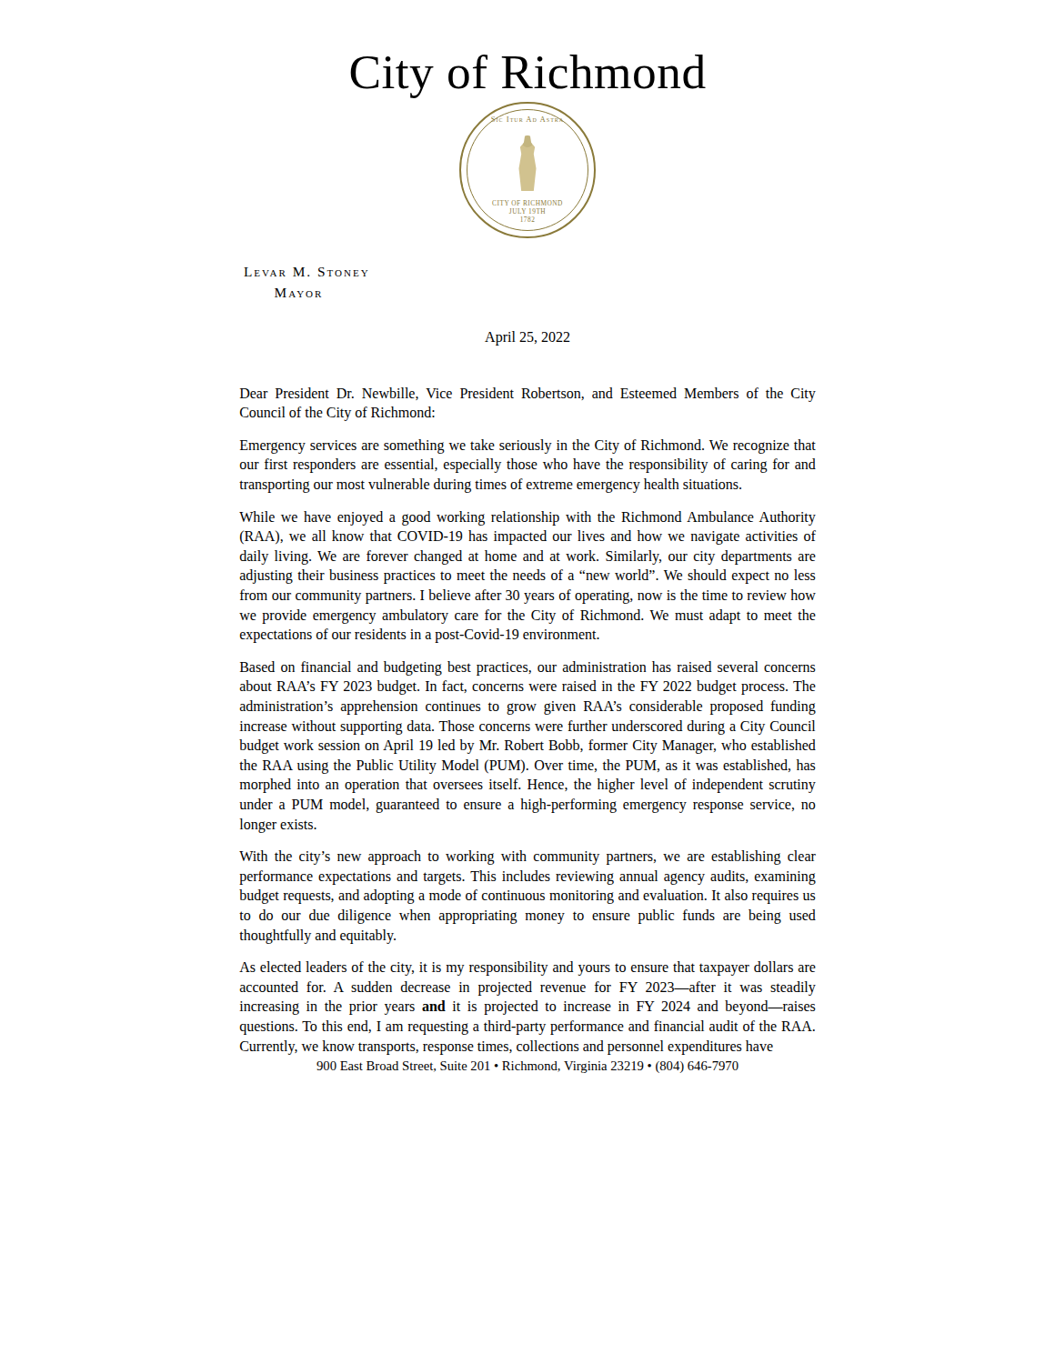City of Richmond
Sic Itur Ad Astra
CITY OF RICHMOND
JULY 19TH
1782
Levar M. Stoney Mayor
April 25, 2022
Dear President Dr. Newbille, Vice President Robertson, and Esteemed Members of the City Council of the City of Richmond:
Emergency services are something we take seriously in the City of Richmond. We recognize that our first responders are essential, especially those who have the responsibility of caring for and transporting our most vulnerable during times of extreme emergency health situations.
While we have enjoyed a good working relationship with the Richmond Ambulance Authority (RAA), we all know that COVID-19 has impacted our lives and how we navigate activities of daily living. We are forever changed at home and at work. Similarly, our city departments are adjusting their business practices to meet the needs of a “new world”. We should expect no less from our community partners. I believe after 30 years of operating, now is the time to review how we provide emergency ambulatory care for the City of Richmond. We must adapt to meet the expectations of our residents in a post-Covid-19 environment.
Based on financial and budgeting best practices, our administration has raised several concerns about RAA’s FY 2023 budget. In fact, concerns were raised in the FY 2022 budget process. The administration’s apprehension continues to grow given RAA’s considerable proposed funding increase without supporting data. Those concerns were further underscored during a City Council budget work session on April 19 led by Mr. Robert Bobb, former City Manager, who established the RAA using the Public Utility Model (PUM). Over time, the PUM, as it was established, has morphed into an operation that oversees itself. Hence, the higher level of independent scrutiny under a PUM model, guaranteed to ensure a high-performing emergency response service, no longer exists.
With the city’s new approach to working with community partners, we are establishing clear performance expectations and targets. This includes reviewing annual agency audits, examining budget requests, and adopting a mode of continuous monitoring and evaluation. It also requires us to do our due diligence when appropriating money to ensure public funds are being used thoughtfully and equitably.
As elected leaders of the city, it is my responsibility and yours to ensure that taxpayer dollars are accounted for. A sudden decrease in projected revenue for FY 2023—after it was steadily increasing in the prior years and it is projected to increase in FY 2024 and beyond—raises questions. To this end, I am requesting a third-party performance and financial audit of the RAA. Currently, we know transports, response times, collections and personnel expenditures have
900 East Broad Street, Suite 201 • Richmond, Virginia 23219 • (804) 646-7970